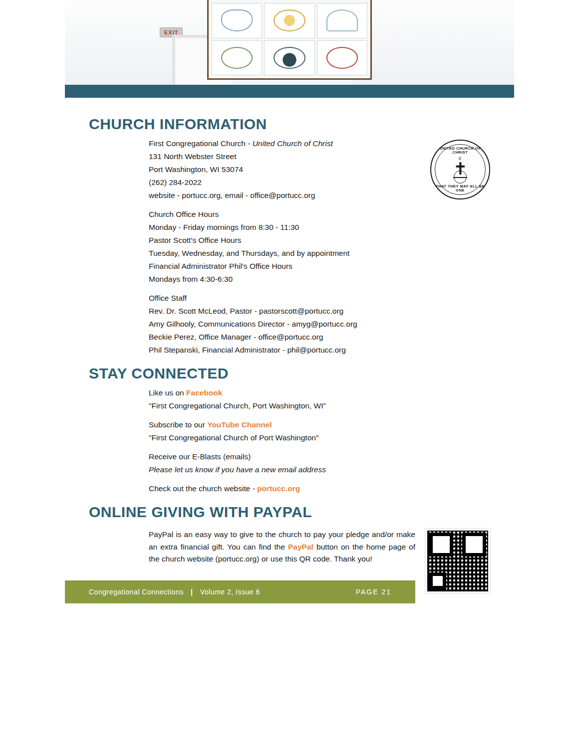EXIT
Church Information
United Church of Christ
♕
✝
That they may all be one
First Congregational Church - United Church of Christ
131 North Webster Street
Port Washington, WI 53074
(262) 284-2022
website - portucc.org, email - office@portucc.org
Church Office Hours
Monday - Friday mornings from 8:30 - 11:30
Pastor Scott's Office Hours
Tuesday, Wednesday, and Thursdays, and by appointment
Financial Administrator Phil's Office Hours
Mondays from 4:30-6:30
Office Staff
Rev. Dr. Scott McLeod, Pastor - pastorscott@portucc.org
Amy Gilhooly, Communications Director - amyg@portucc.org
Beckie Perez, Office Manager - office@portucc.org
Phil Stepanski, Financial Administrator - phil@portucc.org
Stay Connected
Like us on Facebook
"First Congregational Church, Port Washington, WI"
Subscribe to our YouTube Channel
"First Congregational Church of Port Washington"
Receive our E-Blasts (emails)
Please let us know if you have a new email address
Check out the church website - portucc.org
Online Giving with PayPal
PayPal is an easy way to give to the church to pay your pledge and/or make an extra financial gift. You can find the PayPal button on the home page of the church website (portucc.org) or use this QR code. Thank you!
Congregational Connections | Volume 2, Issue 6
PAGE 21